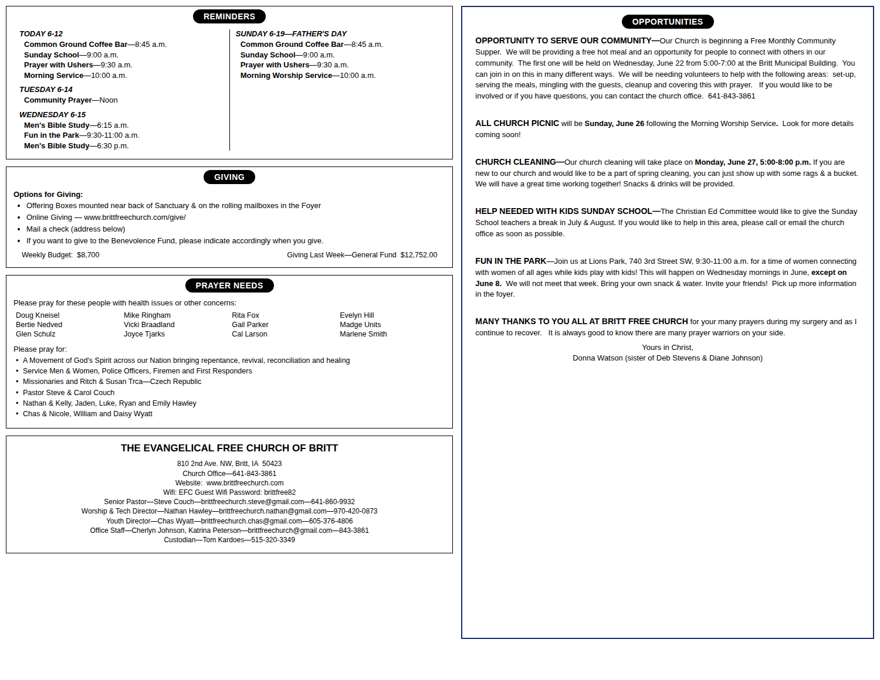REMINDERS
TODAY 6-12
Common Ground Coffee Bar—8:45 a.m.
Sunday School—9:00 a.m.
Prayer with Ushers—9:30 a.m.
Morning Service—10:00 a.m.
TUESDAY 6-14
Community Prayer—Noon
WEDNESDAY 6-15
Men's Bible Study—6:15 a.m.
Fun in the Park—9:30-11:00 a.m.
Men's Bible Study—6:30 p.m.
SUNDAY 6-19—FATHER'S DAY
Common Ground Coffee Bar—8:45 a.m.
Sunday School—9:00 a.m.
Prayer with Ushers—9:30 a.m.
Morning Worship Service—10:00 a.m.
GIVING
Options for Giving:
Offering Boxes mounted near back of Sanctuary & on the rolling mailboxes in the Foyer
Online Giving — www.brittfreechurch.com/give/
Mail a check (address below)
If you want to give to the Benevolence Fund, please indicate accordingly when you give.
Weekly Budget: $8,700 Giving Last Week—General Fund $12,752.00
PRAYER NEEDS
Please pray for these people with health issues or other concerns:
| Doug Kneisel | Mike Ringham | Rita Fox | Evelyn Hill |
| Bertie Nedved | Vicki Braadland | Gail Parker | Madge Units |
| Glen Schulz | Joyce Tjarks | Cal Larson | Marlene Smith |
Please pray for:
A Movement of God's Spirit across our Nation bringing repentance, revival, reconciliation and healing
Service Men & Women, Police Officers, Firemen and First Responders
Missionaries and Ritch & Susan Trca—Czech Republic
Pastor Steve & Carol Couch
Nathan & Kelly, Jaden, Luke, Ryan and Emily Hawley
Chas & Nicole, William and Daisy Wyatt
THE EVANGELICAL FREE CHURCH OF BRITT
810 2nd Ave. NW, Britt, IA 50423
Church Office—641-843-3861
Website: www.brittfreechurch.com
Wifi: EFC Guest Wifi Password: brittfree82
Senior Pastor—Steve Couch—brittfreechurch.steve@gmail.com—641-860-9932
Worship & Tech Director—Nathan Hawley—brittfreechurch.nathan@gmail.com—970-420-0873
Youth Director—Chas Wyatt—brittfreechurch.chas@gmail.com—605-376-4806
Office Staff—Cherlyn Johnson, Katrina Peterson—brittfreechurch@gmail.com—843-3861
Custodian—Tom Kardoes—515-320-3349
OPPORTUNITIES
OPPORTUNITY TO SERVE OUR COMMUNITY—Our Church is beginning a Free Monthly Community Supper. We will be providing a free hot meal and an opportunity for people to connect with others in our community. The first one will be held on Wednesday, June 22 from 5:00-7:00 at the Britt Municipal Building. You can join in on this in many different ways. We will be needing volunteers to help with the following areas: set-up, serving the meals, mingling with the guests, cleanup and covering this with prayer. If you would like to be involved or if you have questions, you can contact the church office. 641-843-3861
ALL CHURCH PICNIC will be Sunday, June 26 following the Morning Worship Service. Look for more details coming soon!
CHURCH CLEANING—Our church cleaning will take place on Monday, June 27, 5:00-8:00 p.m. If you are new to our church and would like to be a part of spring cleaning, you can just show up with some rags & a bucket. We will have a great time working together! Snacks & drinks will be provided.
HELP NEEDED WITH KIDS SUNDAY SCHOOL—The Christian Ed Committee would like to give the Sunday School teachers a break in July & August. If you would like to help in this area, please call or email the church office as soon as possible.
FUN IN THE PARK—Join us at Lions Park, 740 3rd Street SW, 9:30-11:00 a.m. for a time of women connecting with women of all ages while kids play with kids! This will happen on Wednesday mornings in June, except on June 8. We will not meet that week. Bring your own snack & water. Invite your friends! Pick up more information in the foyer.
MANY THANKS TO YOU ALL AT BRITT FREE CHURCH for your many prayers during my surgery and as I continue to recover. It is always good to know there are many prayer warriors on your side.
Yours in Christ,
Donna Watson (sister of Deb Stevens & Diane Johnson)